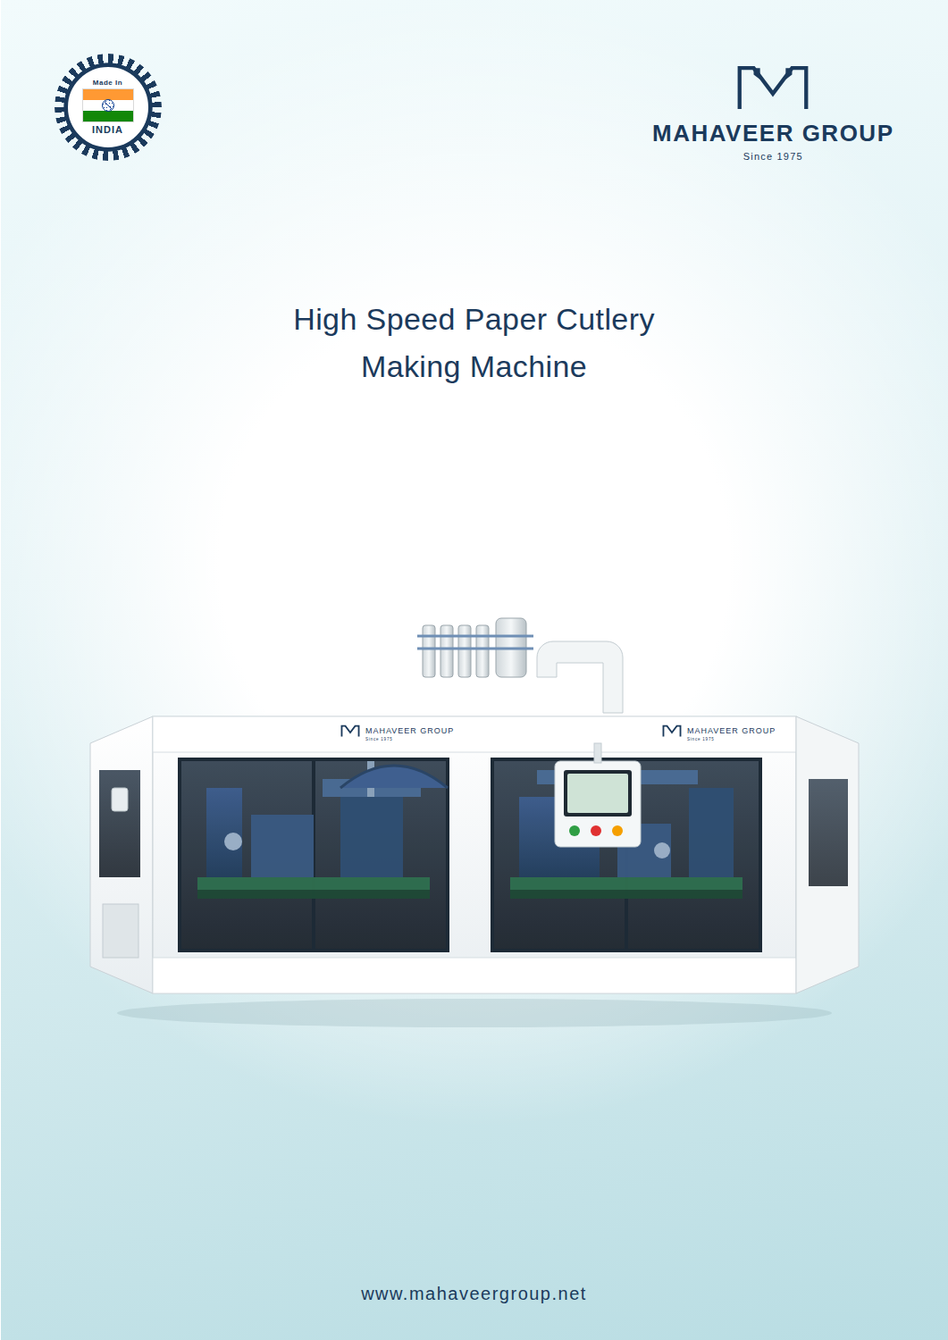Made In
INDIA
MAHAVEER GROUP
Since 1975
High Speed Paper Cutlery Making Machine
MAHAVEER GROUP Since 1975 MAHAVEER GROUP Since 1975
www.mahaveergroup.net